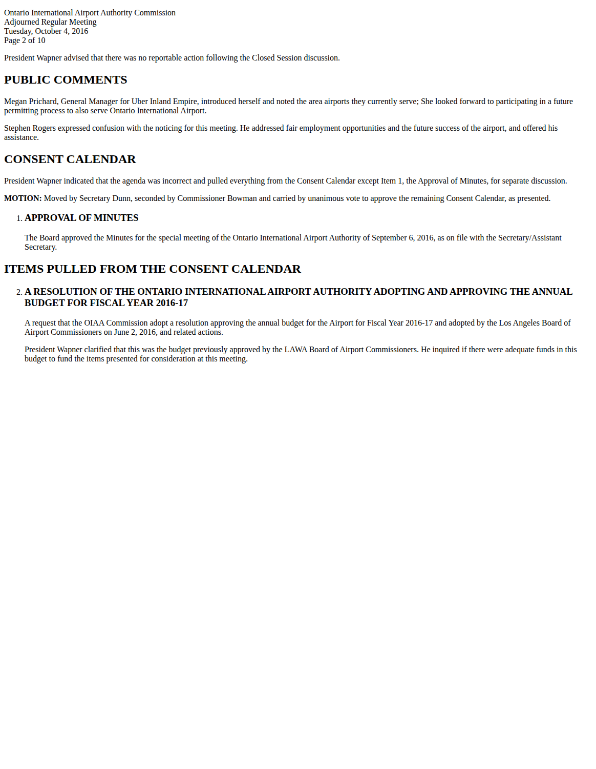Ontario International Airport Authority Commission
Adjourned Regular Meeting
Tuesday, October 4, 2016
Page 2 of 10
President Wapner advised that there was no reportable action following the Closed Session discussion.
PUBLIC COMMENTS
Megan Prichard, General Manager for Uber Inland Empire, introduced herself and noted the area airports they currently serve; She looked forward to participating in a future permitting process to also serve Ontario International Airport.
Stephen Rogers expressed confusion with the noticing for this meeting. He addressed fair employment opportunities and the future success of the airport, and offered his assistance.
CONSENT CALENDAR
President Wapner indicated that the agenda was incorrect and pulled everything from the Consent Calendar except Item 1, the Approval of Minutes, for separate discussion.
MOTION: Moved by Secretary Dunn, seconded by Commissioner Bowman and carried by unanimous vote to approve the remaining Consent Calendar, as presented.
APPROVAL OF MINUTES
The Board approved the Minutes for the special meeting of the Ontario International Airport Authority of September 6, 2016, as on file with the Secretary/Assistant Secretary.
ITEMS PULLED FROM THE CONSENT CALENDAR
A RESOLUTION OF THE ONTARIO INTERNATIONAL AIRPORT AUTHORITY ADOPTING AND APPROVING THE ANNUAL BUDGET FOR FISCAL YEAR 2016-17
A request that the OIAA Commission adopt a resolution approving the annual budget for the Airport for Fiscal Year 2016-17 and adopted by the Los Angeles Board of Airport Commissioners on June 2, 2016, and related actions.
President Wapner clarified that this was the budget previously approved by the LAWA Board of Airport Commissioners. He inquired if there were adequate funds in this budget to fund the items presented for consideration at this meeting.